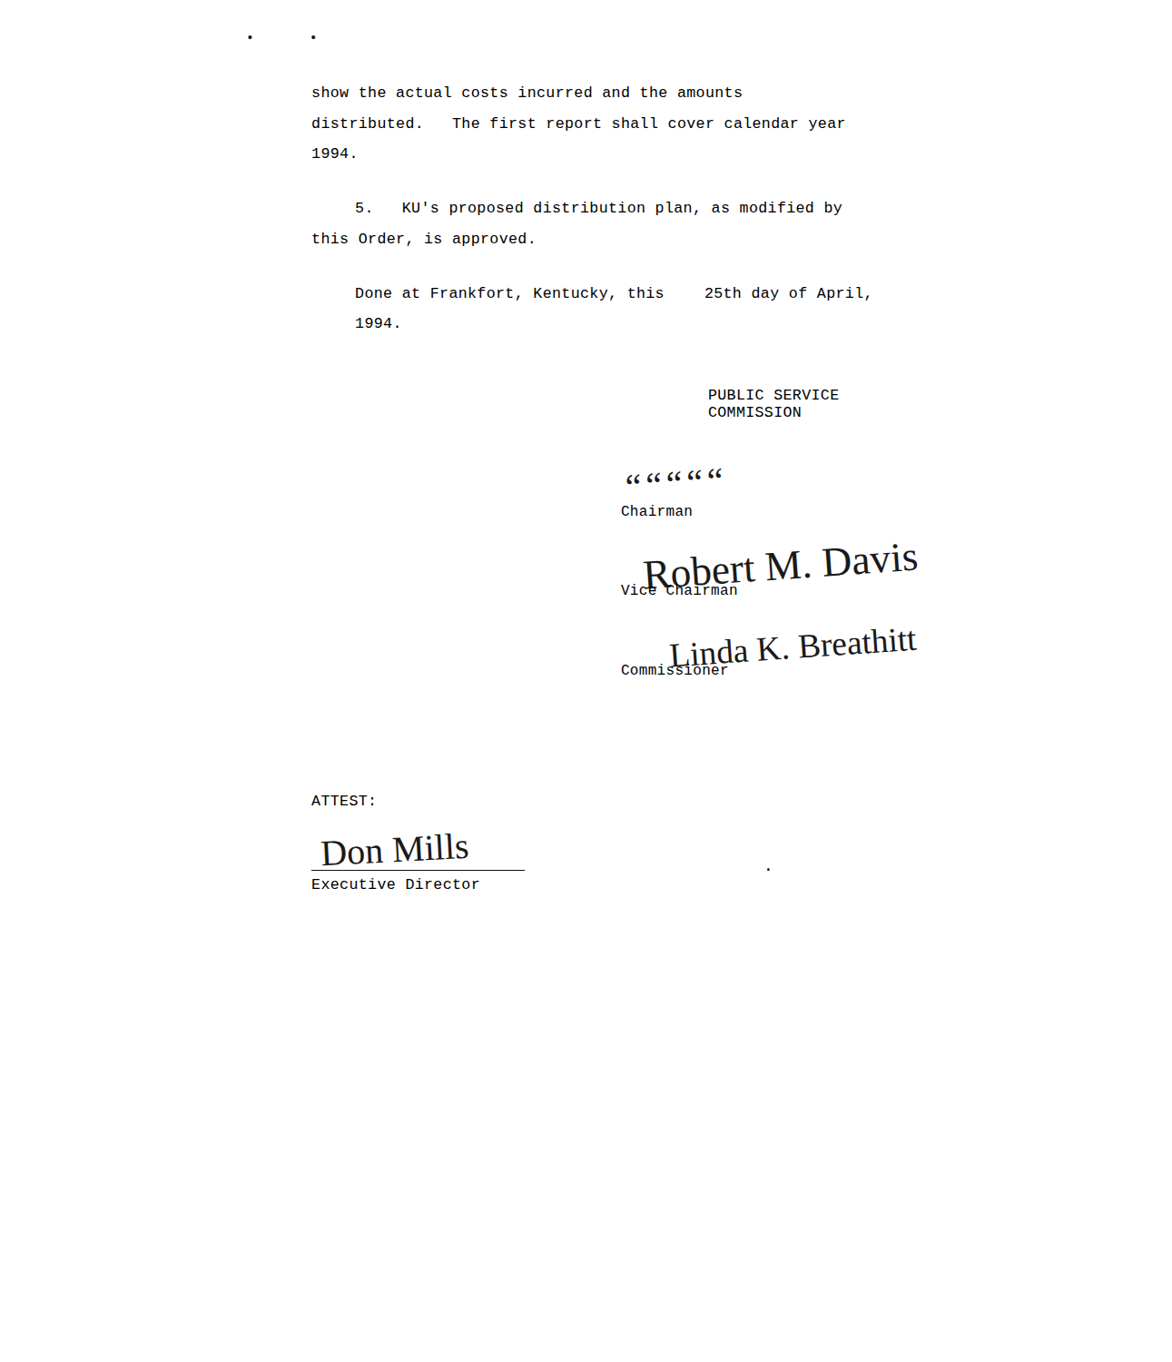• •
show the actual costs incurred and the amounts distributed. The first report shall cover calendar year 1994.
5. KU's proposed distribution plan, as modified by this Order, is approved.
Done at Frankfort, Kentucky, this 25th day of April, 1994.
PUBLIC SERVICE COMMISSION
“““““ Chairman
Robert M. Davis Vice Chairman
Linda K. Breathitt Commissioner
ATTEST:
Don Mills
Executive Director
.